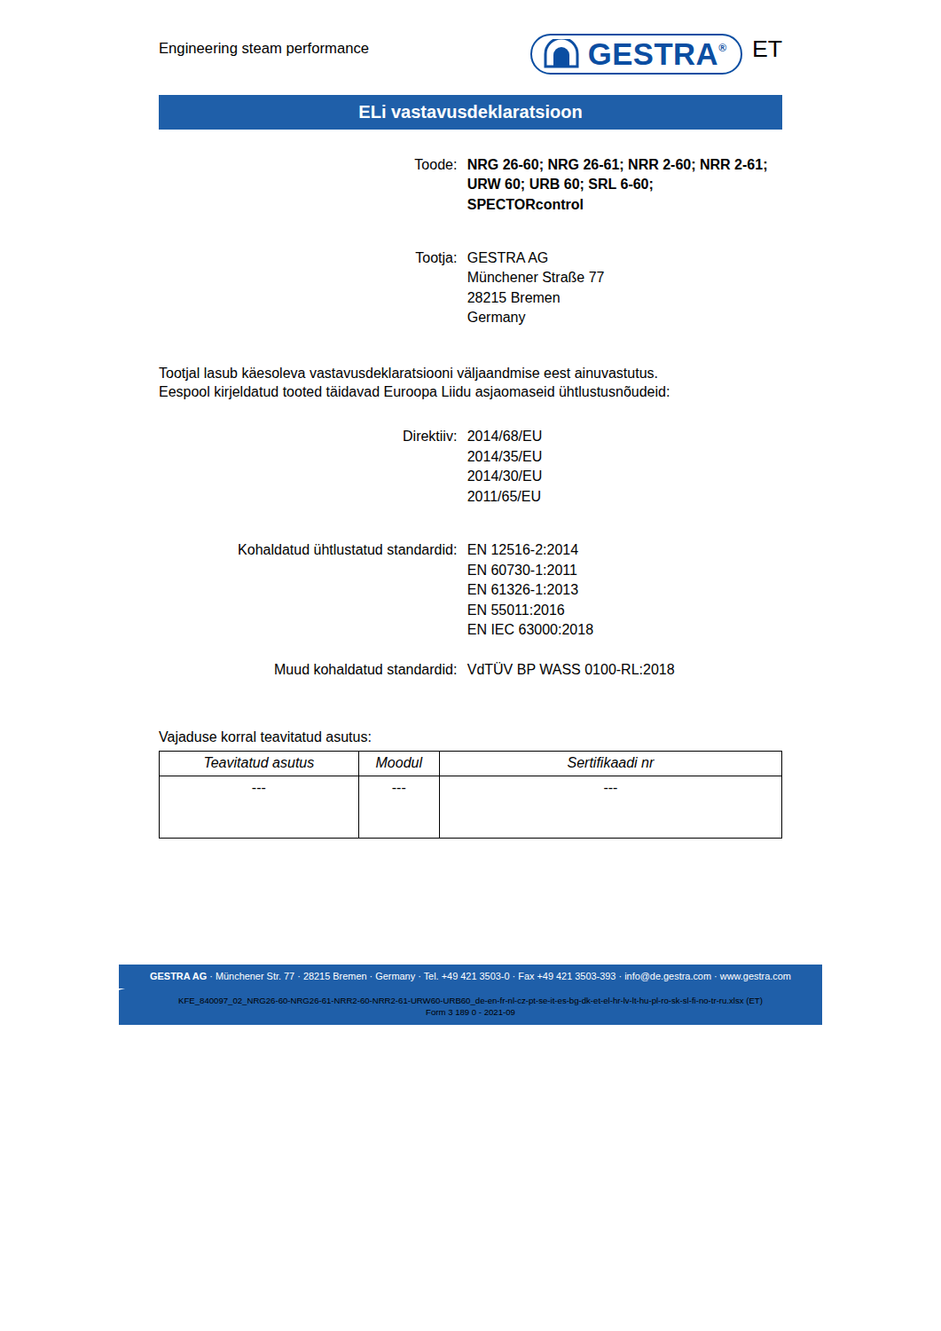Engineering steam performance
GESTRA®
ET
ELi vastavusdeklaratsioon
Toode:
NRG 26-60; NRG 26-61; NRR 2-60; NRR 2-61;
URW 60; URB 60; SRL 6-60;
SPECTORcontrol
Tootja:
GESTRA AG
Münchener Straße 77
28215 Bremen
Germany
Tootjal lasub käesoleva vastavusdeklaratsiooni väljaandmise eest ainuvastutus.
Eespool kirjeldatud tooted täidavad Euroopa Liidu asjaomaseid ühtlustusnõudeid:
Direktiiv:
2014/68/EU
2014/35/EU
2014/30/EU
2011/65/EU
Kohaldatud ühtlustatud standardid:
EN 12516-2:2014
EN 60730-1:2011
EN 61326-1:2013
EN 55011:2016
EN IEC 63000:2018
Muud kohaldatud standardid:
VdTÜV BP WASS 0100-RL:2018
Vajaduse korral teavitatud asutus:
| Teavitatud asutus | Moodul | Sertifikaadi nr |
| --- | --- | --- |
| --- | --- | --- |
Bremen, 2021-10-01
(Allkirja originaali vaadake lk 1)
Dr.-Ing. Danuta Kohne
Head of Engineering
GESTRA AG · Münchener Str. 77 · 28215 Bremen · Germany · Tel. +49 421 3503-0 · Fax +49 421 3503-393 · info@de.gestra.com · www.gestra.com
KFE_840097_02_NRG26-60-NRG26-61-NRR2-60-NRR2-61-URW60-URB60_de-en-fr-nl-cz-pt-se-it-es-bg-dk-et-el-hr-lv-lt-hu-pl-ro-sk-sl-fi-no-tr-ru.xlsx (ET)
Form 3 189 0 - 2021-09